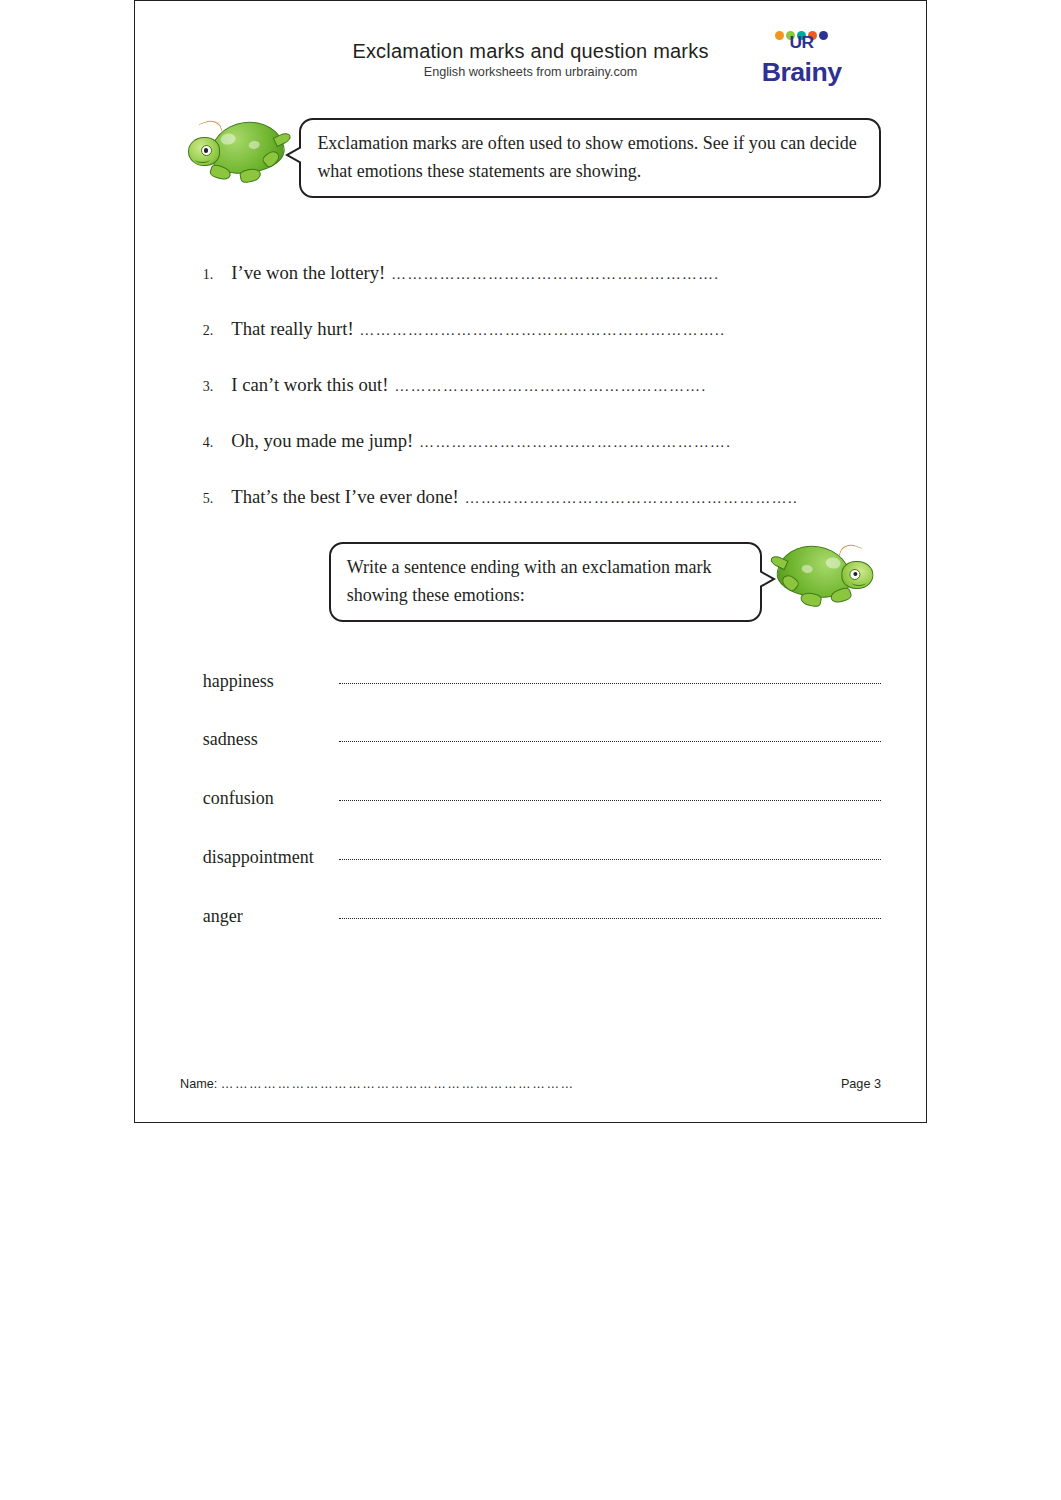UR
Brainy
Exclamation marks and question marks
English worksheets from urbrainy.com
Exclamation marks are often used to show emotions. See if you can decide what emotions these statements are showing.
I’ve won the lottery! …………………………………………………….
That really hurt! …………………………………………………………..
I can’t work this out! ………………………………………………….
Oh, you made me jump! ………………………………………………….
That’s the best I’ve ever done! ……………………………………………………..
Write a sentence ending with an exclamation mark showing these emotions:
happiness
sadness
confusion
disappointment
anger
Name: …………………………………………………………………
Page 3